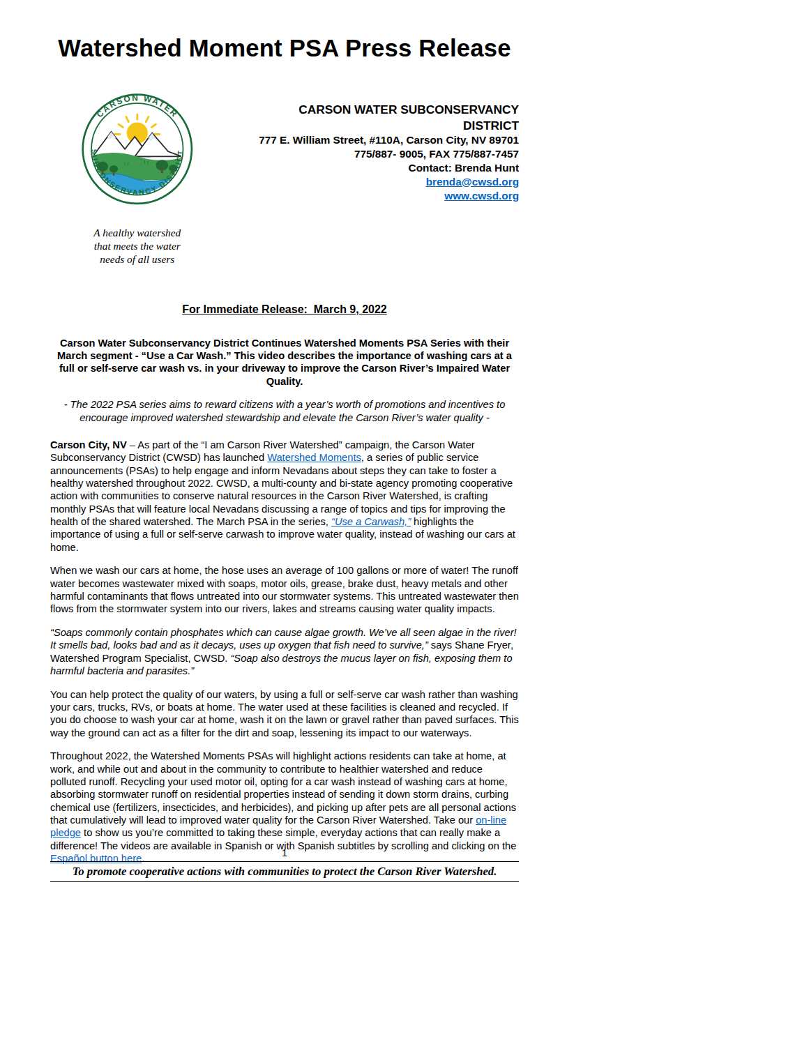Watershed Moment PSA Press Release
CARSON WATER SUBCONSERVANCY DISTRICT
A healthy watershed
that meets the water
needs of all users
CARSON WATER SUBCONSERVANCY DISTRICT
777 E. William Street, #110A, Carson City, NV 89701
775/887- 9005, FAX 775/887-7457
Contact: Brenda Hunt
brenda@cwsd.org
www.cwsd.org
For Immediate Release: March 9, 2022
Carson Water Subconservancy District Continues Watershed Moments PSA Series with their March segment - “Use a Car Wash.” This video describes the importance of washing cars at a full or self-serve car wash vs. in your driveway to improve the Carson River’s Impaired Water Quality.
- The 2022 PSA series aims to reward citizens with a year’s worth of promotions and incentives to encourage improved watershed stewardship and elevate the Carson River’s water quality -
Carson City, NV – As part of the “I am Carson River Watershed” campaign, the Carson Water Subconservancy District (CWSD) has launched Watershed Moments, a series of public service announcements (PSAs) to help engage and inform Nevadans about steps they can take to foster a healthy watershed throughout 2022. CWSD, a multi-county and bi-state agency promoting cooperative action with communities to conserve natural resources in the Carson River Watershed, is crafting monthly PSAs that will feature local Nevadans discussing a range of topics and tips for improving the health of the shared watershed. The March PSA in the series, “Use a Carwash,” highlights the importance of using a full or self-serve carwash to improve water quality, instead of washing our cars at home.
When we wash our cars at home, the hose uses an average of 100 gallons or more of water! The runoff water becomes wastewater mixed with soaps, motor oils, grease, brake dust, heavy metals and other harmful contaminants that flows untreated into our stormwater systems. This untreated wastewater then flows from the stormwater system into our rivers, lakes and streams causing water quality impacts.
“Soaps commonly contain phosphates which can cause algae growth. We’ve all seen algae in the river! It smells bad, looks bad and as it decays, uses up oxygen that fish need to survive,” says Shane Fryer, Watershed Program Specialist, CWSD. “Soap also destroys the mucus layer on fish, exposing them to harmful bacteria and parasites.”
You can help protect the quality of our waters, by using a full or self-serve car wash rather than washing your cars, trucks, RVs, or boats at home. The water used at these facilities is cleaned and recycled. If you do choose to wash your car at home, wash it on the lawn or gravel rather than paved surfaces. This way the ground can act as a filter for the dirt and soap, lessening its impact to our waterways.
Throughout 2022, the Watershed Moments PSAs will highlight actions residents can take at home, at work, and while out and about in the community to contribute to healthier watershed and reduce polluted runoff. Recycling your used motor oil, opting for a car wash instead of washing cars at home, absorbing stormwater runoff on residential properties instead of sending it down storm drains, curbing chemical use (fertilizers, insecticides, and herbicides), and picking up after pets are all personal actions that cumulatively will lead to improved water quality for the Carson River Watershed. Take our on-line pledge to show us you’re committed to taking these simple, everyday actions that can really make a difference! The videos are available in Spanish or with Spanish subtitles by scrolling and clicking on the Español button here.
1
To promote cooperative actions with communities to protect the Carson River Watershed.